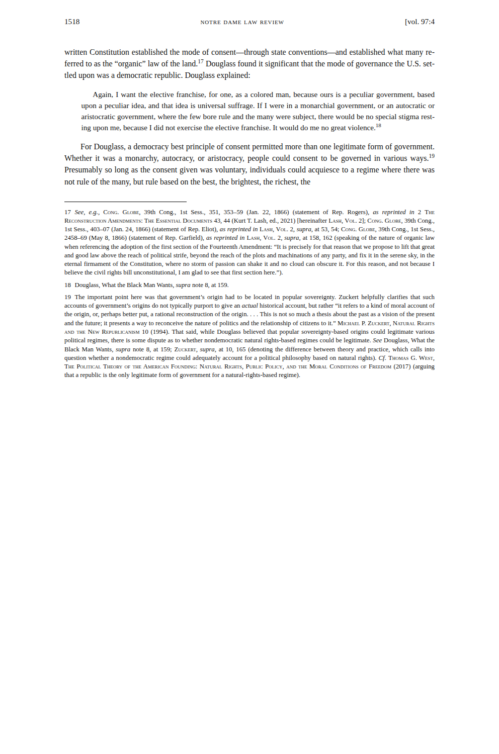1518 notre dame law review [vol. 97:4
written Constitution established the mode of consent—through state conventions—and established what many referred to as the “organic” law of the land.17 Douglass found it significant that the mode of governance the U.S. settled upon was a democratic republic. Douglass explained:
Again, I want the elective franchise, for one, as a colored man, because ours is a peculiar government, based upon a peculiar idea, and that idea is universal suffrage. If I were in a monarchial government, or an autocratic or aristocratic government, where the few bore rule and the many were subject, there would be no special stigma resting upon me, because I did not exercise the elective franchise. It would do me no great violence.18
For Douglass, a democracy best principle of consent permitted more than one legitimate form of government. Whether it was a monarchy, autocracy, or aristocracy, people could consent to be governed in various ways.19 Presumably so long as the consent given was voluntary, individuals could acquiesce to a regime where there was not rule of the many, but rule based on the best, the brightest, the richest, the
See, e.g., Cong. Globe, 39th Cong., 1st Sess., 351, 353–59 (Jan. 22, 1866) (statement of Rep. Rogers), as reprinted in 2 The Reconstruction Amendments: The Essential Documents 43, 44 (Kurt T. Lash, ed., 2021) [hereinafter Lash, Vol. 2]; Cong. Globe, 39th Cong., 1st Sess., 403–07 (Jan. 24, 1866) (statement of Rep. Eliot), as reprinted in Lash, Vol. 2, supra, at 53, 54; Cong. Globe, 39th Cong., 1st Sess., 2458–69 (May 8, 1866) (statement of Rep. Garfield), as reprinted in Lash, Vol. 2, supra, at 158, 162 (speaking of the nature of organic law when referencing the adoption of the first section of the Fourteenth Amendment: “It is precisely for that reason that we propose to lift that great and good law above the reach of political strife, beyond the reach of the plots and machinations of any party, and fix it in the serene sky, in the eternal firmament of the Constitution, where no storm of passion can shake it and no cloud can obscure it. For this reason, and not because I believe the civil rights bill unconstitutional, I am glad to see that first section here.”).
Douglass, What the Black Man Wants, supra note 8, at 159.
The important point here was that government’s origin had to be located in popular sovereignty. Zuckert helpfully clarifies that such accounts of government’s origins do not typically purport to give an actual historical account, but rather “it refers to a kind of moral account of the origin, or, perhaps better put, a rational reconstruction of the origin. . . . This is not so much a thesis about the past as a vision of the present and the future; it presents a way to reconceive the nature of politics and the relationship of citizens to it.” Michael P. Zuckert, Natural Rights and the New Republicanism 10 (1994). That said, while Douglass believed that popular sovereignty-based origins could legitimate various political regimes, there is some dispute as to whether nondemocratic natural rights-based regimes could be legitimate. See Douglass, What the Black Man Wants, supra note 8, at 159; Zuckert, supra, at 10, 165 (denoting the difference between theory and practice, which calls into question whether a nondemocratic regime could adequately account for a political philosophy based on natural rights). Cf. Thomas G. West, The Political Theory of the American Founding: Natural Rights, Public Policy, and the Moral Conditions of Freedom (2017) (arguing that a republic is the only legitimate form of government for a natural-rights-based regime).